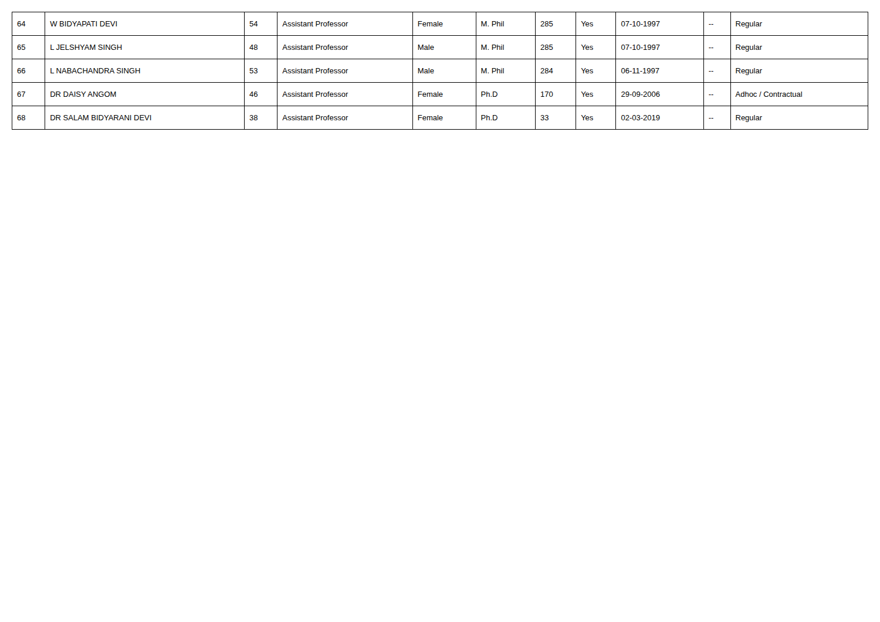| 64 | W BIDYAPATI DEVI | 54 | Assistant Professor | Female | M. Phil | 285 | Yes | 07-10-1997 | -- | Regular |
| 65 | L JELSHYAM SINGH | 48 | Assistant Professor | Male | M. Phil | 285 | Yes | 07-10-1997 | -- | Regular |
| 66 | L NABACHANDRA SINGH | 53 | Assistant Professor | Male | M. Phil | 284 | Yes | 06-11-1997 | -- | Regular |
| 67 | DR DAISY ANGOM | 46 | Assistant Professor | Female | Ph.D | 170 | Yes | 29-09-2006 | -- | Adhoc / Contractual |
| 68 | DR SALAM BIDYARANI DEVI | 38 | Assistant Professor | Female | Ph.D | 33 | Yes | 02-03-2019 | -- | Regular |